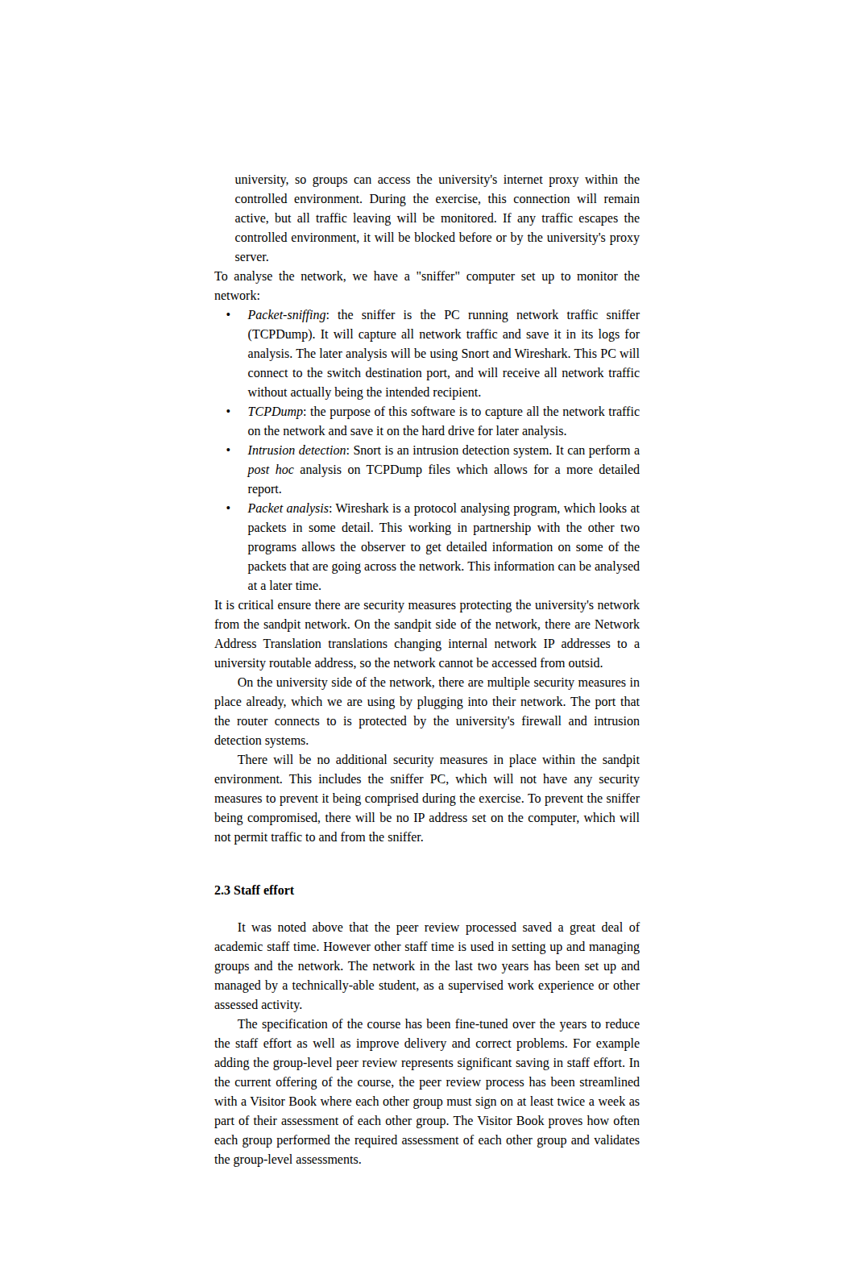university, so groups can access the university's internet proxy within the controlled environment. During the exercise, this connection will remain active, but all traffic leaving will be monitored. If any traffic escapes the controlled environment, it will be blocked before or by the university's proxy server.
To analyse the network, we have a "sniffer" computer set up to monitor the network:
Packet-sniffing: the sniffer is the PC running network traffic sniffer (TCPDump). It will capture all network traffic and save it in its logs for analysis. The later analysis will be using Snort and Wireshark. This PC will connect to the switch destination port, and will receive all network traffic without actually being the intended recipient.
TCPDump: the purpose of this software is to capture all the network traffic on the network and save it on the hard drive for later analysis.
Intrusion detection: Snort is an intrusion detection system. It can perform a post hoc analysis on TCPDump files which allows for a more detailed report.
Packet analysis: Wireshark is a protocol analysing program, which looks at packets in some detail. This working in partnership with the other two programs allows the observer to get detailed information on some of the packets that are going across the network. This information can be analysed at a later time.
It is critical ensure there are security measures protecting the university's network from the sandpit network. On the sandpit side of the network, there are Network Address Translation translations changing internal network IP addresses to a university routable address, so the network cannot be accessed from outsid.
On the university side of the network, there are multiple security measures in place already, which we are using by plugging into their network. The port that the router connects to is protected by the university's firewall and intrusion detection systems.
There will be no additional security measures in place within the sandpit environment. This includes the sniffer PC, which will not have any security measures to prevent it being comprised during the exercise. To prevent the sniffer being compromised, there will be no IP address set on the computer, which will not permit traffic to and from the sniffer.
2.3 Staff effort
It was noted above that the peer review processed saved a great deal of academic staff time. However other staff time is used in setting up and managing groups and the network. The network in the last two years has been set up and managed by a technically-able student, as a supervised work experience or other assessed activity.
The specification of the course has been fine-tuned over the years to reduce the staff effort as well as improve delivery and correct problems. For example adding the group-level peer review represents significant saving in staff effort. In the current offering of the course, the peer review process has been streamlined with a Visitor Book where each other group must sign on at least twice a week as part of their assessment of each other group. The Visitor Book proves how often each group performed the required assessment of each other group and validates the group-level assessments.